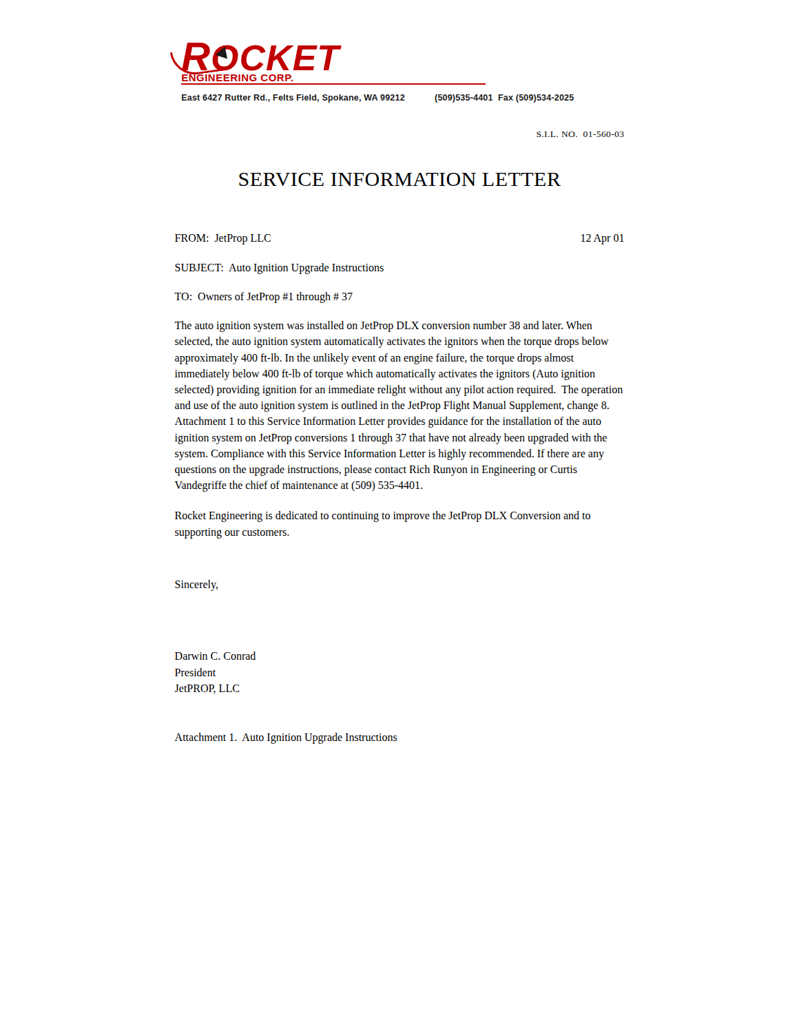ROCKET ENGINEERING CORP.
East 6427 Rutter Rd., Felts Field, Spokane, WA 99212 (509)535-4401 Fax (509)534-2025
S.I.L. NO. 01-560-03
SERVICE INFORMATION LETTER
12 Apr 01 FROM: JetProp LLC
SUBJECT: Auto Ignition Upgrade Instructions
TO: Owners of JetProp #1 through # 37
The auto ignition system was installed on JetProp DLX conversion number 38 and later. When selected, the auto ignition system automatically activates the ignitors when the torque drops below approximately 400 ft-lb. In the unlikely event of an engine failure, the torque drops almost immediately below 400 ft-lb of torque which automatically activates the ignitors (Auto ignition selected) providing ignition for an immediate relight without any pilot action required. The operation and use of the auto ignition system is outlined in the JetProp Flight Manual Supplement, change 8. Attachment 1 to this Service Information Letter provides guidance for the installation of the auto ignition system on JetProp conversions 1 through 37 that have not already been upgraded with the system. Compliance with this Service Information Letter is highly recommended. If there are any questions on the upgrade instructions, please contact Rich Runyon in Engineering or Curtis Vandegriffe the chief of maintenance at (509) 535-4401.
Rocket Engineering is dedicated to continuing to improve the JetProp DLX Conversion and to supporting our customers.
Sincerely,
Darwin C. Conrad
President
JetPROP, LLC
Attachment 1. Auto Ignition Upgrade Instructions